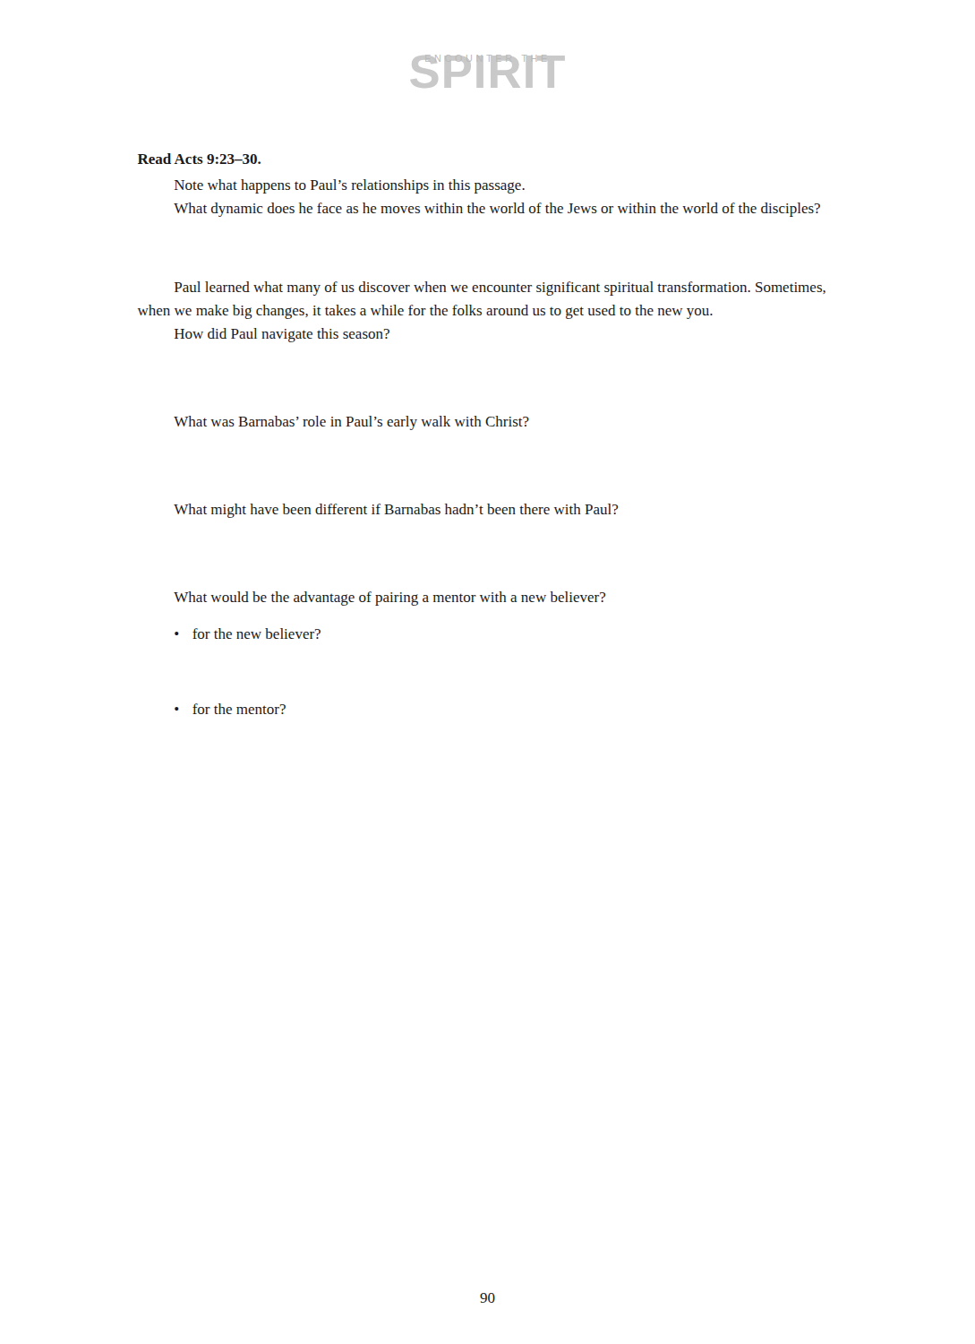SPIRIT ENCOUNTER THE
Read Acts 9:23–30.
Note what happens to Paul’s relationships in this passage.
What dynamic does he face as he moves within the world of the Jews or within the world of the disciples?
Paul learned what many of us discover when we encounter significant spiritual transformation. Sometimes, when we make big changes, it takes a while for the folks around us to get used to the new you.
How did Paul navigate this season?
What was Barnabas’ role in Paul’s early walk with Christ?
What might have been different if Barnabas hadn’t been there with Paul?
What would be the advantage of pairing a mentor with a new believer?
for the new believer?
for the mentor?
90